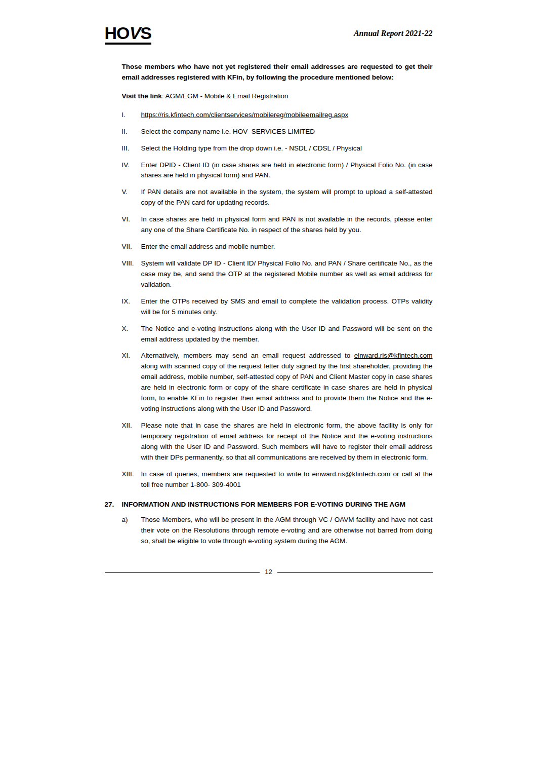HOVS
Annual Report 2021-22
Those members who have not yet registered their email addresses are requested to get their email addresses registered with KFin, by following the procedure mentioned below:
Visit the link: AGM/EGM - Mobile & Email Registration
I. https://ris.kfintech.com/clientservices/mobilereg/mobileemailreg.aspx
II. Select the company name i.e. HOV SERVICES LIMITED
III. Select the Holding type from the drop down i.e. - NSDL / CDSL / Physical
IV. Enter DPID - Client ID (in case shares are held in electronic form) / Physical Folio No. (in case shares are held in physical form) and PAN.
V. If PAN details are not available in the system, the system will prompt to upload a self-attested copy of the PAN card for updating records.
VI. In case shares are held in physical form and PAN is not available in the records, please enter any one of the Share Certificate No. in respect of the shares held by you.
VII. Enter the email address and mobile number.
VIII. System will validate DP ID - Client ID/ Physical Folio No. and PAN / Share certificate No., as the case may be, and send the OTP at the registered Mobile number as well as email address for validation.
IX. Enter the OTPs received by SMS and email to complete the validation process. OTPs validity will be for 5 minutes only.
X. The Notice and e-voting instructions along with the User ID and Password will be sent on the email address updated by the member.
XI. Alternatively, members may send an email request addressed to einward.ris@kfintech.com along with scanned copy of the request letter duly signed by the first shareholder, providing the email address, mobile number, self-attested copy of PAN and Client Master copy in case shares are held in electronic form or copy of the share certificate in case shares are held in physical form, to enable KFin to register their email address and to provide them the Notice and the e-voting instructions along with the User ID and Password.
XII. Please note that in case the shares are held in electronic form, the above facility is only for temporary registration of email address for receipt of the Notice and the e-voting instructions along with the User ID and Password. Such members will have to register their email address with their DPs permanently, so that all communications are received by them in electronic form.
XIII. In case of queries, members are requested to write to einward.ris@kfintech.com or call at the toll free number 1-800- 309-4001
27. Information and instructions for members for e-voting during the AGM
a) Those Members, who will be present in the AGM through VC / OAVM facility and have not cast their vote on the Resolutions through remote e-voting and are otherwise not barred from doing so, shall be eligible to vote through e-voting system during the AGM.
12